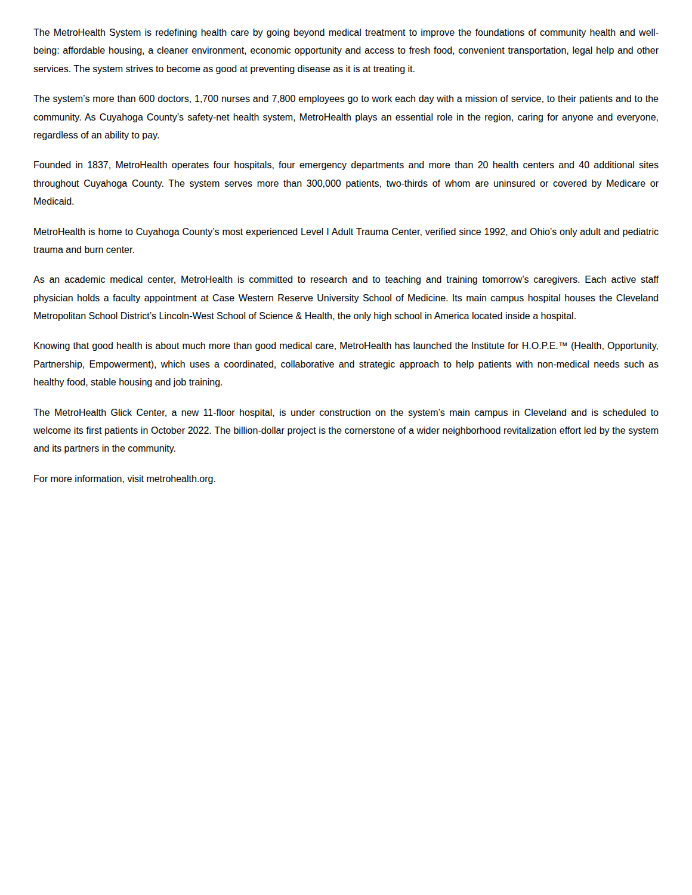The MetroHealth System is redefining health care by going beyond medical treatment to improve the foundations of community health and well-being: affordable housing, a cleaner environment, economic opportunity and access to fresh food, convenient transportation, legal help and other services. The system strives to become as good at preventing disease as it is at treating it.
The system’s more than 600 doctors, 1,700 nurses and 7,800 employees go to work each day with a mission of service, to their patients and to the community. As Cuyahoga County’s safety-net health system, MetroHealth plays an essential role in the region, caring for anyone and everyone, regardless of an ability to pay.
Founded in 1837, MetroHealth operates four hospitals, four emergency departments and more than 20 health centers and 40 additional sites throughout Cuyahoga County. The system serves more than 300,000 patients, two-thirds of whom are uninsured or covered by Medicare or Medicaid.
MetroHealth is home to Cuyahoga County’s most experienced Level I Adult Trauma Center, verified since 1992, and Ohio’s only adult and pediatric trauma and burn center.
As an academic medical center, MetroHealth is committed to research and to teaching and training tomorrow’s caregivers. Each active staff physician holds a faculty appointment at Case Western Reserve University School of Medicine. Its main campus hospital houses the Cleveland Metropolitan School District’s Lincoln-West School of Science & Health, the only high school in America located inside a hospital.
Knowing that good health is about much more than good medical care, MetroHealth has launched the Institute for H.O.P.E.™ (Health, Opportunity, Partnership, Empowerment), which uses a coordinated, collaborative and strategic approach to help patients with non-medical needs such as healthy food, stable housing and job training.
The MetroHealth Glick Center, a new 11-floor hospital, is under construction on the system’s main campus in Cleveland and is scheduled to welcome its first patients in October 2022. The billion-dollar project is the cornerstone of a wider neighborhood revitalization effort led by the system and its partners in the community.
For more information, visit metrohealth.org.